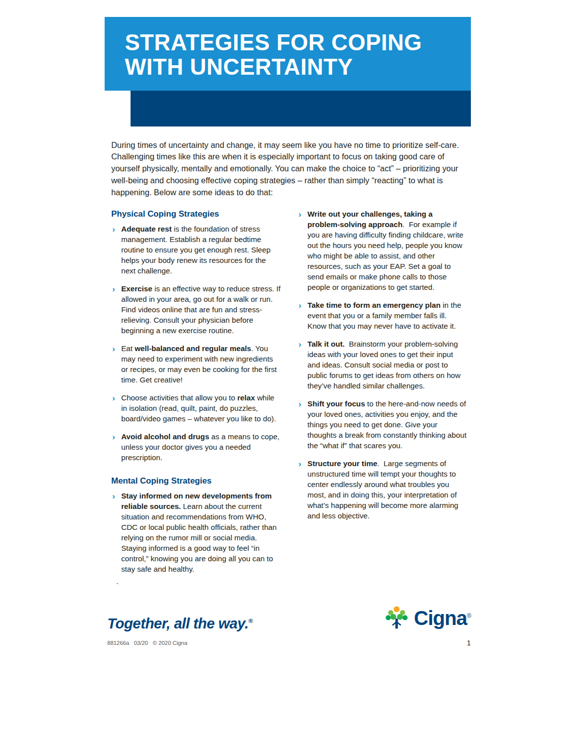STRATEGIES FOR COPING
WITH UNCERTAINTY
During times of uncertainty and change, it may seem like you have no time to prioritize self-care. Challenging times like this are when it is especially important to focus on taking good care of yourself physically, mentally and emotionally. You can make the choice to “act” – prioritizing your well-being and choosing effective coping strategies – rather than simply “reacting” to what is happening. Below are some ideas to do that:
Physical Coping Strategies
Adequate rest is the foundation of stress management. Establish a regular bedtime routine to ensure you get enough rest. Sleep helps your body renew its resources for the next challenge.
Exercise is an effective way to reduce stress. If allowed in your area, go out for a walk or run. Find videos online that are fun and stress-relieving. Consult your physician before beginning a new exercise routine.
Eat well-balanced and regular meals. You may need to experiment with new ingredients or recipes, or may even be cooking for the first time. Get creative!
Choose activities that allow you to relax while in isolation (read, quilt, paint, do puzzles, board/video games – whatever you like to do).
Avoid alcohol and drugs as a means to cope, unless your doctor gives you a needed prescription.
Mental Coping Strategies
Stay informed on new developments from reliable sources. Learn about the current situation and recommendations from WHO, CDC or local public health officials, rather than relying on the rumor mill or social media. Staying informed is a good way to feel “in control,” knowing you are doing all you can to stay safe and healthy.
`
Write out your challenges, taking a problem-solving approach. For example if you are having difficulty finding childcare, write out the hours you need help, people you know who might be able to assist, and other resources, such as your EAP. Set a goal to send emails or make phone calls to those people or organizations to get started.
Take time to form an emergency plan in the event that you or a family member falls ill. Know that you may never have to activate it.
Talk it out. Brainstorm your problem-solving ideas with your loved ones to get their input and ideas. Consult social media or post to public forums to get ideas from others on how they’ve handled similar challenges.
Shift your focus to the here-and-now needs of your loved ones, activities you enjoy, and the things you need to get done. Give your thoughts a break from constantly thinking about the “what if” that scares you.
Structure your time. Large segments of unstructured time will tempt your thoughts to center endlessly around what troubles you most, and in doing this, your interpretation of what’s happening will become more alarming and less objective.
Together, all the way.®
Cigna®
881266a 03/20 © 2020 Cigna
1